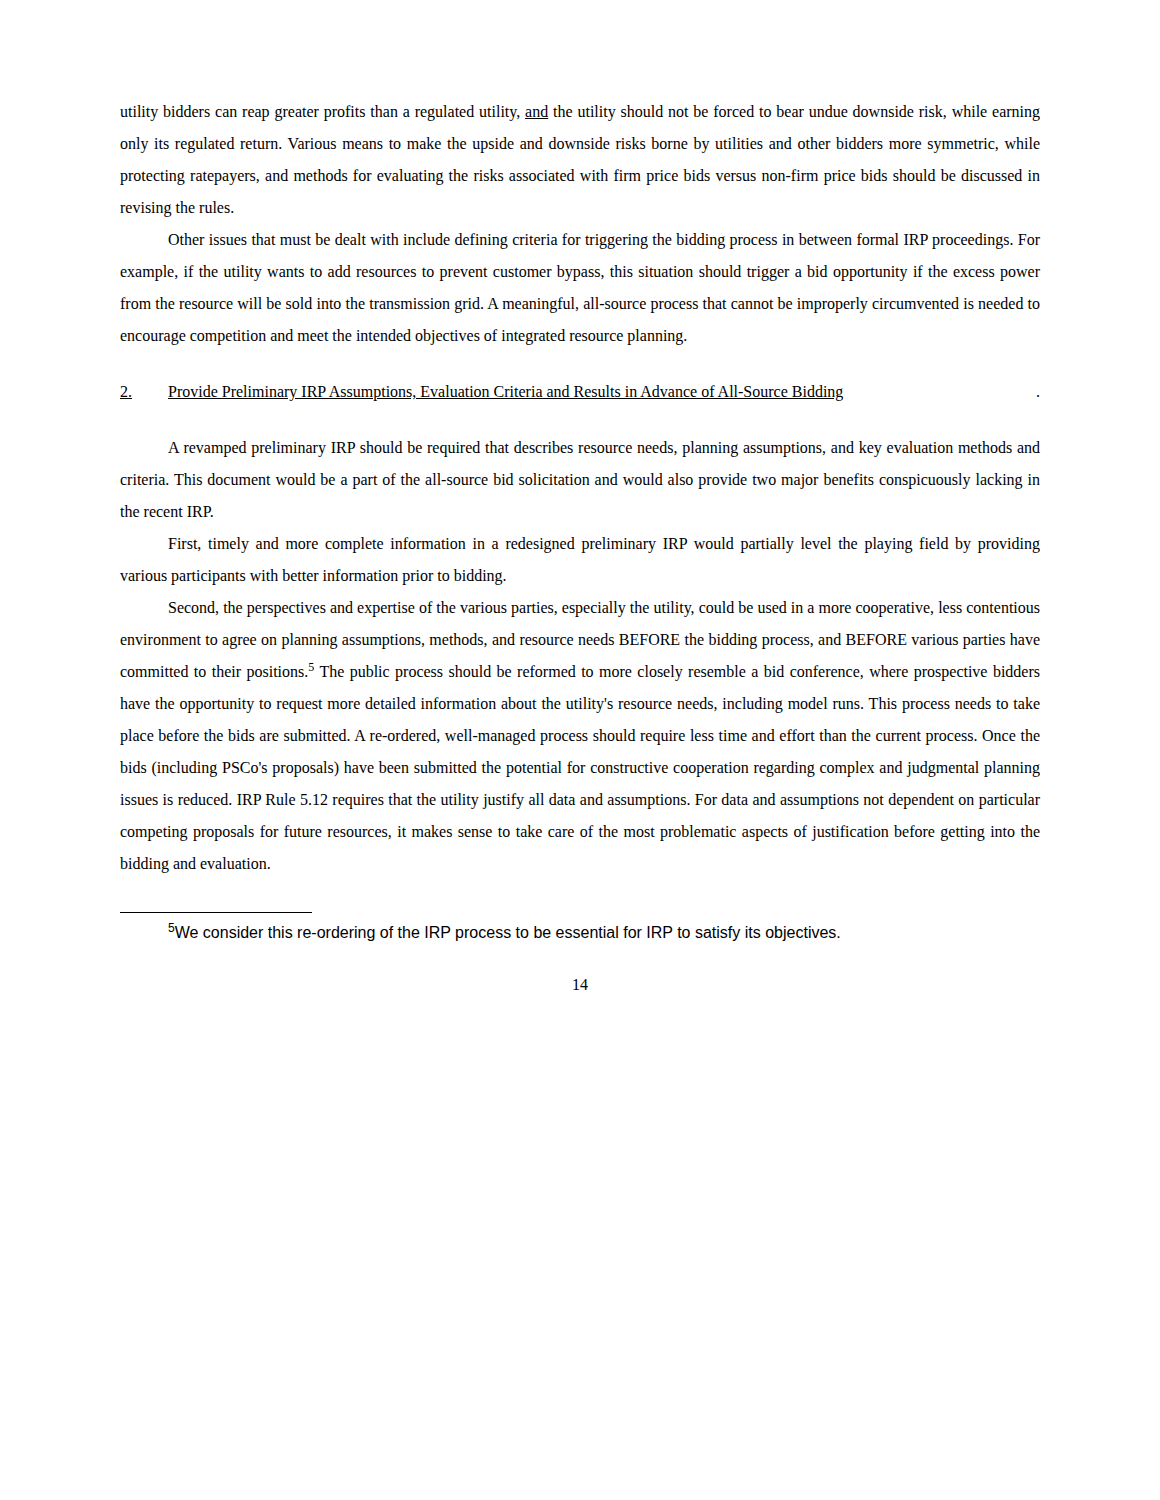utility bidders can reap greater profits than a regulated utility, and the utility should not be forced to bear undue downside risk, while earning only its regulated return. Various means to make the upside and downside risks borne by utilities and other bidders more symmetric, while protecting ratepayers, and methods for evaluating the risks associated with firm price bids versus non-firm price bids should be discussed in revising the rules.
Other issues that must be dealt with include defining criteria for triggering the bidding process in between formal IRP proceedings. For example, if the utility wants to add resources to prevent customer bypass, this situation should trigger a bid opportunity if the excess power from the resource will be sold into the transmission grid. A meaningful, all-source process that cannot be improperly circumvented is needed to encourage competition and meet the intended objectives of integrated resource planning.
2. Provide Preliminary IRP Assumptions, Evaluation Criteria and Results in Advance of All-Source Bidding.
A revamped preliminary IRP should be required that describes resource needs, planning assumptions, and key evaluation methods and criteria. This document would be a part of the all-source bid solicitation and would also provide two major benefits conspicuously lacking in the recent IRP.
First, timely and more complete information in a redesigned preliminary IRP would partially level the playing field by providing various participants with better information prior to bidding.
Second, the perspectives and expertise of the various parties, especially the utility, could be used in a more cooperative, less contentious environment to agree on planning assumptions, methods, and resource needs BEFORE the bidding process, and BEFORE various parties have committed to their positions.5 The public process should be reformed to more closely resemble a bid conference, where prospective bidders have the opportunity to request more detailed information about the utility's resource needs, including model runs. This process needs to take place before the bids are submitted. A re-ordered, well-managed process should require less time and effort than the current process. Once the bids (including PSCo's proposals) have been submitted the potential for constructive cooperation regarding complex and judgmental planning issues is reduced. IRP Rule 5.12 requires that the utility justify all data and assumptions. For data and assumptions not dependent on particular competing proposals for future resources, it makes sense to take care of the most problematic aspects of justification before getting into the bidding and evaluation.
5We consider this re-ordering of the IRP process to be essential for IRP to satisfy its objectives.
14